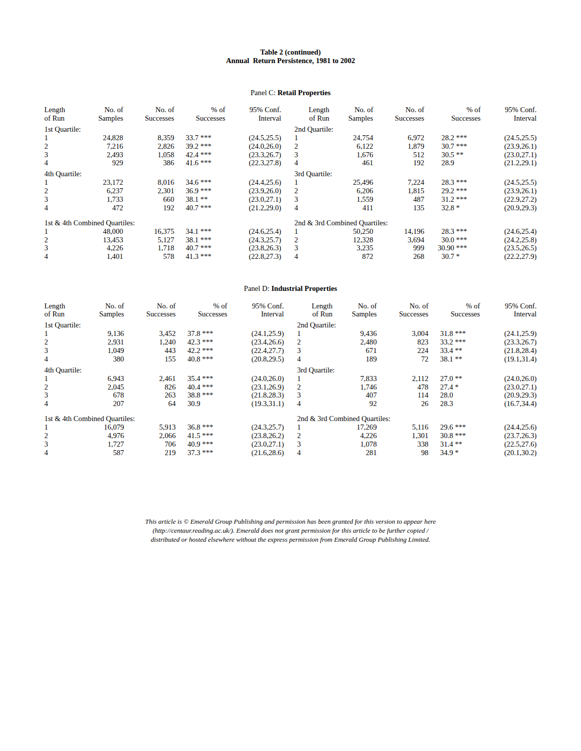Table 2 (continued)
Annual Return Persistence, 1981 to 2002
Panel C: Retail Properties
| Length | No. of | No. of | % of | 95% Conf. | | Length | No. of | No. of | % of | 95% Conf. |
| --- | --- | --- | --- | --- | --- | --- | --- | --- | --- | --- |
| of Run | Samples | Successes | Successes | Interval | | of Run | Samples | Successes | Successes | Interval |
| 1st Quartile: | | 2nd Quartile: |
| 1 | 24,828 | 8,359 | 33.7 | *** | (24.5,25.5) | | 1 | 24,754 | 6,972 | 28.2 | *** | (24.5,25.5) |
| 2 | 7,216 | 2,826 | 39.2 | *** | (24.0,26.0) | | 2 | 6,122 | 1,879 | 30.7 | *** | (23.9,26.1) |
| 3 | 2,493 | 1,058 | 42.4 | *** | (23.3,26.7) | | 3 | 1,676 | 512 | 30.5 | ** | (23.0,27.1) |
| 4 | 929 | 386 | 41.6 | *** | (22.3,27.8) | | 4 | 461 | 192 | 28.9 | | (21.2,29.1) |
| 4th Quartile: | | 3rd Quartile: |
| 1 | 23,172 | 8,016 | 34.6 | *** | (24.4,25.6) | | 1 | 25,496 | 7,224 | 28.3 | *** | (24.5,25.5) |
| 2 | 6,237 | 2,301 | 36.9 | *** | (23.9,26.0) | | 2 | 6,206 | 1,815 | 29.2 | *** | (23.9,26.1) |
| 3 | 1,733 | 660 | 38.1 | ** | (23.0,27.1) | | 3 | 1,559 | 487 | 31.2 | *** | (22.9,27.2) |
| 4 | 472 | 192 | 40.7 | *** | (21.2,29.0) | | 4 | 411 | 135 | 32.8 | * | (20.9,29.3) |
| 1st & 4th Combined Quartiles: | | 2nd & 3rd Combined Quartiles: |
| 1 | 48,000 | 16,375 | 34.1 | *** | (24.6,25.4) | | 1 | 50,250 | 14,196 | 28.3 | *** | (24.6,25.4) |
| 2 | 13,453 | 5,127 | 38.1 | *** | (24.3,25.7) | | 2 | 12,328 | 3,694 | 30.0 | *** | (24.2,25.8) |
| 3 | 4,226 | 1,718 | 40.7 | *** | (23.8,26.3) | | 3 | 3,235 | 999 | 30.90 | *** | (23.5,26.5) |
| 4 | 1,401 | 578 | 41.3 | *** | (22.8,27.3) | | 4 | 872 | 268 | 30.7 | * | (22.2,27.9) |
Panel D: Industrial Properties
| Length | No. of | No. of | % of | 95% Conf. | | Length | No. of | No. of | % of | 95% Conf. |
| --- | --- | --- | --- | --- | --- | --- | --- | --- | --- | --- |
| of Run | Samples | Successes | Successes | Interval | | of Run | Samples | Successes | Successes | Interval |
| 1st Quartile: | | 2nd Quartile: |
| 1 | 9,136 | 3,452 | 37.8 | *** | (24.1,25.9) | | 1 | 9,436 | 3,004 | 31.8 | *** | (24.1,25.9) |
| 2 | 2,931 | 1,240 | 42.3 | *** | (23.4,26.6) | | 2 | 2,480 | 823 | 33.2 | *** | (23.3,26.7) |
| 3 | 1,049 | 443 | 42.2 | *** | (22.4,27.7) | | 3 | 671 | 224 | 33.4 | ** | (21.8,28.4) |
| 4 | 380 | 155 | 40.8 | *** | (20.8,29.5) | | 4 | 189 | 72 | 38.1 | ** | (19.1,31.4) |
| 4th Quartile: | | 3rd Quartile: |
| 1 | 6,943 | 2,461 | 35.4 | *** | (24.0,26.0) | | 1 | 7,833 | 2,112 | 27.0 | ** | (24.0,26.0) |
| 2 | 2,045 | 826 | 40.4 | *** | (23.1,26.9) | | 2 | 1,746 | 478 | 27.4 | * | (23.0,27.1) |
| 3 | 678 | 263 | 38.8 | *** | (21.8,28.3) | | 3 | 407 | 114 | 28.0 | | (20.9,29.3) |
| 4 | 207 | 64 | 30.9 | | (19.3,31.1) | | 4 | 92 | 26 | 28.3 | | (16.7,34.4) |
| 1st & 4th Combined Quartiles: | | 2nd & 3rd Combined Quartiles: |
| 1 | 16,079 | 5,913 | 36.8 | *** | (24.3,25.7) | | 1 | 17,269 | 5,116 | 29.6 | *** | (24.4,25.6) |
| 2 | 4,976 | 2,066 | 41.5 | *** | (23.8,26.2) | | 2 | 4,226 | 1,301 | 30.8 | *** | (23.7,26.3) |
| 3 | 1,727 | 706 | 40.9 | *** | (23.0,27.1) | | 3 | 1,078 | 338 | 31.4 | ** | (22.5,27.6) |
| 4 | 587 | 219 | 37.3 | *** | (21.6,28.6) | | 4 | 281 | 98 | 34.9 | * | (20.1,30.2) |
This article is © Emerald Group Publishing and permission has been granted for this version to appear here
(http://centaur.reading.ac.uk/). Emerald does not grant permission for this article to be further copied /
distributed or hosted elsewhere without the express permission from Emerald Group Publishing Limited.